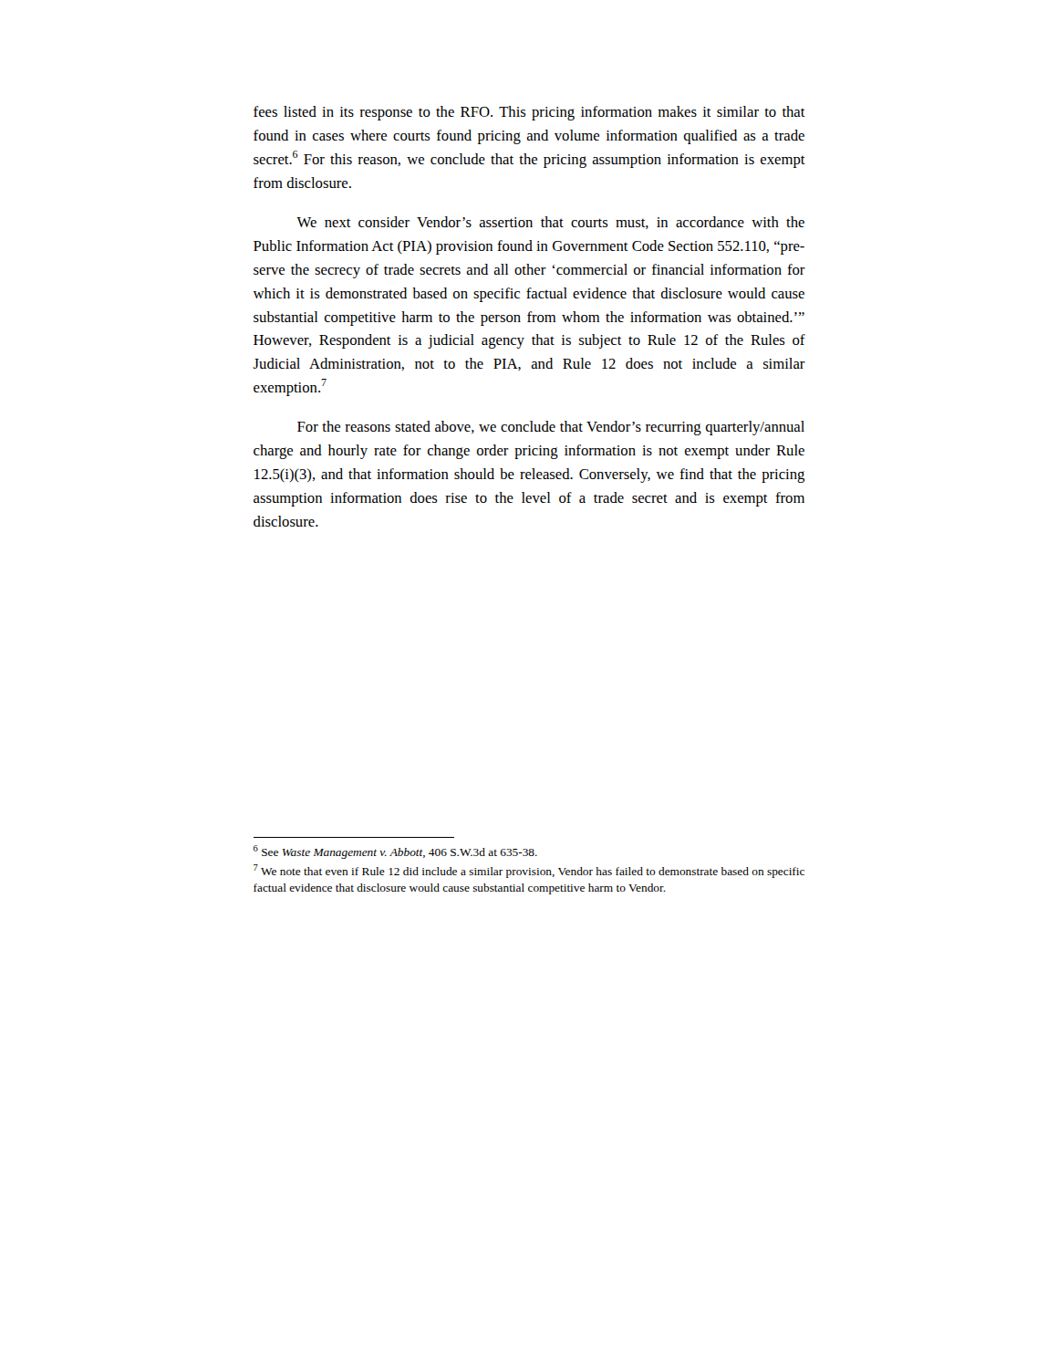fees listed in its response to the RFO. This pricing information makes it similar to that found in cases where courts found pricing and volume information qualified as a trade secret.6 For this reason, we conclude that the pricing assumption information is exempt from disclosure.
We next consider Vendor’s assertion that courts must, in accordance with the Public Information Act (PIA) provision found in Government Code Section 552.110, “preserve the secrecy of trade secrets and all other ‘commercial or financial information for which it is demonstrated based on specific factual evidence that disclosure would cause substantial competitive harm to the person from whom the information was obtained.’” However, Respondent is a judicial agency that is subject to Rule 12 of the Rules of Judicial Administration, not to the PIA, and Rule 12 does not include a similar exemption.7
For the reasons stated above, we conclude that Vendor’s recurring quarterly/annual charge and hourly rate for change order pricing information is not exempt under Rule 12.5(i)(3), and that information should be released. Conversely, we find that the pricing assumption information does rise to the level of a trade secret and is exempt from disclosure.
6 See Waste Management v. Abbott, 406 S.W.3d at 635-38.
7 We note that even if Rule 12 did include a similar provision, Vendor has failed to demonstrate based on specific factual evidence that disclosure would cause substantial competitive harm to Vendor.